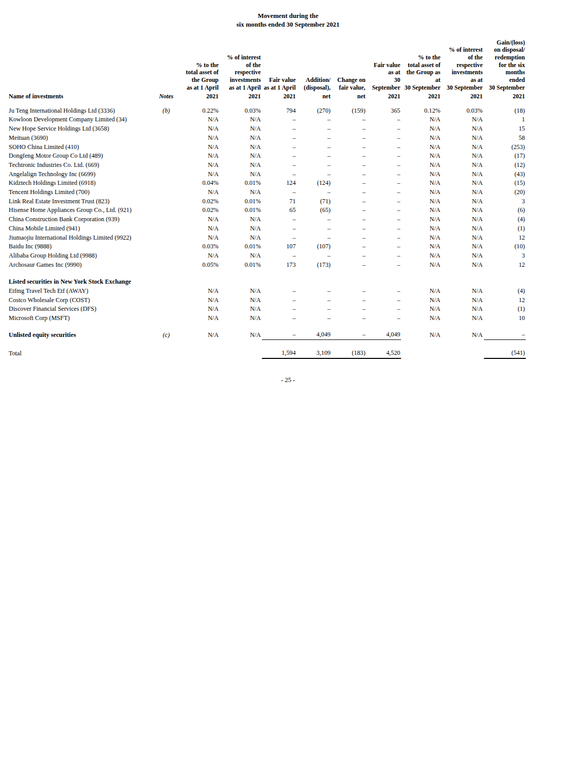Movement during the
six months ended 30 September 2021
| | | % to the total asset of the Group as at 1 April | % of interest of the respective investments as at 1 April | Fair value as at 1 April | Addition/ (disposal), | Change on fair value, | Fair value as at 30 September | % to the total asset of the Group as at 30 September | % of interest of the respective investments as at 30 September | Gain/(loss) on disposal/ redemption for the six months ended 30 September | |
| --- | --- | --- | --- | --- | --- | --- | --- | --- | --- | --- | --- |
| Name of investments | Notes | 2021 | 2021 | 2021 | net | net | 2021 | 2021 | 2021 | 2021 | |
| Ju Teng International Holdings Ltd (3336) | (b) | 0.22% | 0.03% | 794 | (270) | (159) | 365 | 0.12% | 0.03% | (18) | |
| Kowloon Development Company Limited (34) | | N/A | N/A | – | – | – | – | N/A | N/A | 1 | |
| New Hope Service Holdings Ltd (3658) | | N/A | N/A | – | – | – | – | N/A | N/A | 15 | |
| Meituan (3690) | | N/A | N/A | – | – | – | – | N/A | N/A | 58 | |
| SOHO China Limited (410) | | N/A | N/A | – | – | – | – | N/A | N/A | (253) | |
| Dongfeng Motor Group Co Ltd (489) | | N/A | N/A | – | – | – | – | N/A | N/A | (17) | |
| Techtronic Industries Co. Ltd. (669) | | N/A | N/A | – | – | – | – | N/A | N/A | (12) | |
| Angelalign Technology Inc (6699) | | N/A | N/A | – | – | – | – | N/A | N/A | (43) | |
| Kidztech Holdings Limited (6918) | | 0.04% | 0.01% | 124 | (124) | – | – | N/A | N/A | (15) | |
| Tencent Holdings Limited (700) | | N/A | N/A | – | – | – | – | N/A | N/A | (20) | |
| Link Real Estate Investment Trust (823) | | 0.02% | 0.01% | 71 | (71) | – | – | N/A | N/A | 3 | |
| Hisense Home Appliances Group Co., Ltd. (921) | | 0.02% | 0.01% | 65 | (65) | – | – | N/A | N/A | (6) | |
| China Construction Bank Corporation (939) | | N/A | N/A | – | – | – | – | N/A | N/A | (4) | |
| China Mobile Limited (941) | | N/A | N/A | – | – | – | – | N/A | N/A | (1) | |
| Jiumaojiu International Holdings Limited (9922) | | N/A | N/A | – | – | – | – | N/A | N/A | 12 | |
| Baidu Inc (9888) | | 0.03% | 0.01% | 107 | (107) | – | – | N/A | N/A | (10) | |
| Alibaba Group Holding Ltd (9988) | | N/A | N/A | – | – | – | – | N/A | N/A | 3 | |
| Archosaur Games Inc (9990) | | 0.05% | 0.01% | 173 | (173) | – | – | N/A | N/A | 12 | |
| Listed securities in New York Stock Exchange |
| Etfmg Travel Tech Etf (AWAY) | | N/A | N/A | – | – | – | – | N/A | N/A | (4) | |
| Costco Wholesale Corp (COST) | | N/A | N/A | – | – | – | – | N/A | N/A | 12 | |
| Discover Financial Services (DFS) | | N/A | N/A | – | – | – | – | N/A | N/A | (1) | |
| Microsoft Corp (MSFT) | | N/A | N/A | – | – | – | – | N/A | N/A | 10 | |
| Unlisted equity securities | (c) | N/A | N/A | – | 4,049 | – | 4,049 | N/A | N/A | – | |
| Total | | | | 1,594 | 3,109 | (183) | 4,520 | | | (541) | |
- 25 -